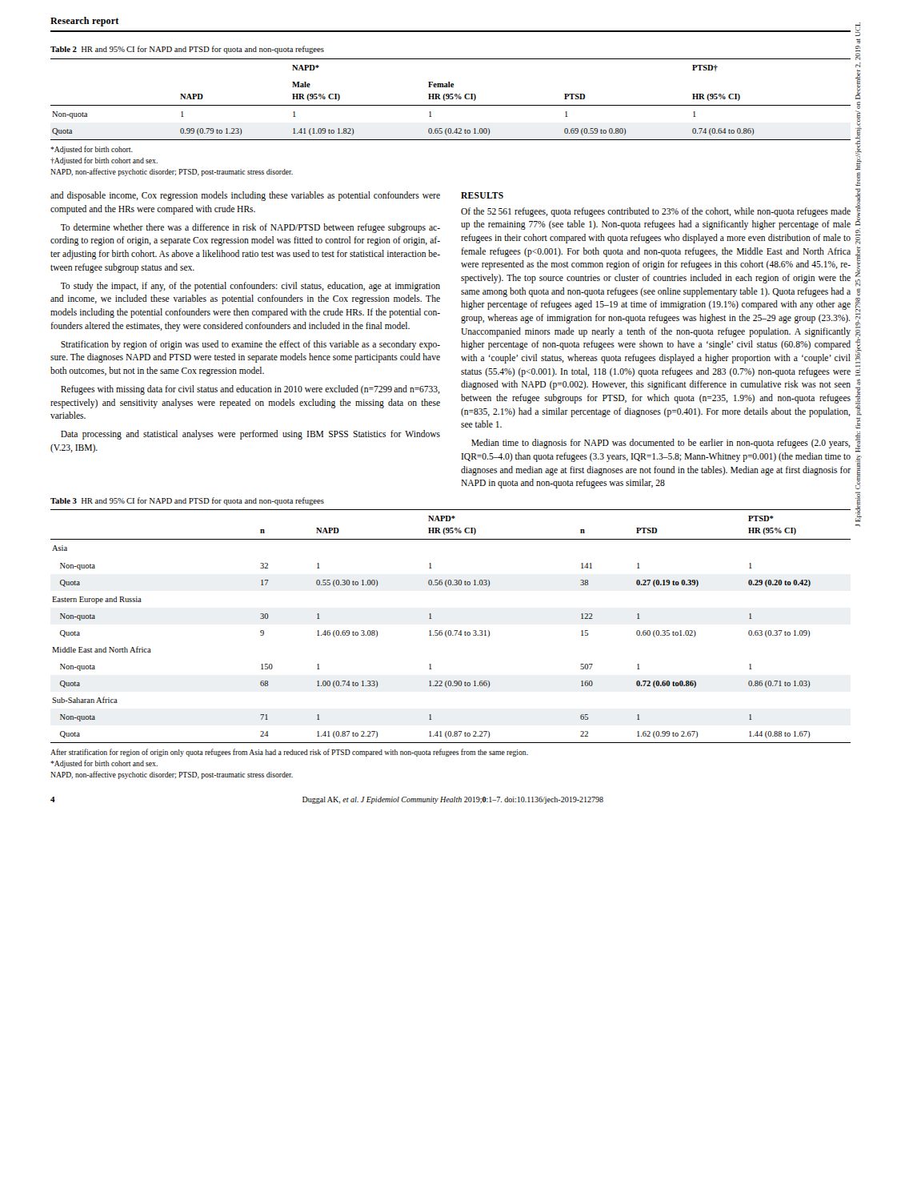J Epidemiol Community Health: first published as 10.1136/jech-2019-212798 on 25 November 2019. Downloaded from http://jech.bmj.com/ on December 2, 2019 at UCL Library Services. Protected by copyright.
Research report
Table 2 HR and 95% CI for NAPD and PTSD for quota and non-quota refugees
| | | NAPD* | | PTSD† |
| --- | --- | --- | --- | --- |
| | NAPD | Male HR (95% CI) | Female HR (95% CI) | PTSD | HR (95% CI) |
| Non-quota | 1 | 1 | 1 | 1 | 1 |
| Quota | 0.99 (0.79 to 1.23) | 1.41 (1.09 to 1.82) | 0.65 (0.42 to 1.00) | 0.69 (0.59 to 0.80) | 0.74 (0.64 to 0.86) |
*Adjusted for birth cohort.
†Adjusted for birth cohort and sex.
NAPD, non-affective psychotic disorder; PTSD, post-traumatic stress disorder.
and disposable income, Cox regression models including these variables as potential confounders were computed and the HRs were compared with crude HRs.
To determine whether there was a difference in risk of NAPD/PTSD between refugee subgroups according to region of origin, a separate Cox regression model was fitted to control for region of origin, after adjusting for birth cohort. As above a likelihood ratio test was used to test for statistical interaction between refugee subgroup status and sex.
To study the impact, if any, of the potential confounders: civil status, education, age at immigration and income, we included these variables as potential confounders in the Cox regression models. The models including the potential confounders were then compared with the crude HRs. If the potential confounders altered the estimates, they were considered confounders and included in the final model.
Stratification by region of origin was used to examine the effect of this variable as a secondary exposure. The diagnoses NAPD and PTSD were tested in separate models hence some participants could have both outcomes, but not in the same Cox regression model.
Refugees with missing data for civil status and education in 2010 were excluded (n=7299 and n=6733, respectively) and sensitivity analyses were repeated on models excluding the missing data on these variables.
Data processing and statistical analyses were performed using IBM SPSS Statistics for Windows (V.23, IBM).
Results
Of the 52 561 refugees, quota refugees contributed to 23% of the cohort, while non-quota refugees made up the remaining 77% (see table 1). Non-quota refugees had a significantly higher percentage of male refugees in their cohort compared with quota refugees who displayed a more even distribution of male to female refugees (p<0.001). For both quota and non-quota refugees, the Middle East and North Africa were represented as the most common region of origin for refugees in this cohort (48.6% and 45.1%, respectively). The top source countries or cluster of countries included in each region of origin were the same among both quota and non-quota refugees (see online supplementary table 1). Quota refugees had a higher percentage of refugees aged 15–19 at time of immigration (19.1%) compared with any other age group, whereas age of immigration for non-quota refugees was highest in the 25–29 age group (23.3%). Unaccompanied minors made up nearly a tenth of the non-quota refugee population. A significantly higher percentage of non-quota refugees were shown to have a ‘single’ civil status (60.8%) compared with a ‘couple’ civil status, whereas quota refugees displayed a higher proportion with a ‘couple’ civil status (55.4%) (p<0.001). In total, 118 (1.0%) quota refugees and 283 (0.7%) non-quota refugees were diagnosed with NAPD (p=0.002). However, this significant difference in cumulative risk was not seen between the refugee subgroups for PTSD, for which quota (n=235, 1.9%) and non-quota refugees (n=835, 2.1%) had a similar percentage of diagnoses (p=0.401). For more details about the population, see table 1.
Median time to diagnosis for NAPD was documented to be earlier in non-quota refugees (2.0 years, IQR=0.5–4.0) than quota refugees (3.3 years, IQR=1.3–5.8; Mann-Whitney p=0.001) (the median time to diagnoses and median age at first diagnoses are not found in the tables). Median age at first diagnosis for NAPD in quota and non-quota refugees was similar, 28
Table 3 HR and 95% CI for NAPD and PTSD for quota and non-quota refugees
| | n | NAPD | NAPD* HR (95% CI) | n | PTSD | PTSD* HR (95% CI) |
| --- | --- | --- | --- | --- | --- | --- |
| Asia | | | | | | |
| Non-quota | 32 | 1 | 1 | 141 | 1 | 1 |
| Quota | 17 | 0.55 (0.30 to 1.00) | 0.56 (0.30 to 1.03) | 38 | 0.27 (0.19 to 0.39) | 0.29 (0.20 to 0.42) |
| Eastern Europe and Russia | | | | | | |
| Non-quota | 30 | 1 | 1 | 122 | 1 | 1 |
| Quota | 9 | 1.46 (0.69 to 3.08) | 1.56 (0.74 to 3.31) | 15 | 0.60 (0.35 to1.02) | 0.63 (0.37 to 1.09) |
| Middle East and North Africa | | | | | | |
| Non-quota | 150 | 1 | 1 | 507 | 1 | 1 |
| Quota | 68 | 1.00 (0.74 to 1.33) | 1.22 (0.90 to 1.66) | 160 | 0.72 (0.60 to0.86) | 0.86 (0.71 to 1.03) |
| Sub-Saharan Africa | | | | | | |
| Non-quota | 71 | 1 | 1 | 65 | 1 | 1 |
| Quota | 24 | 1.41 (0.87 to 2.27) | 1.41 (0.87 to 2.27) | 22 | 1.62 (0.99 to 2.67) | 1.44 (0.88 to 1.67) |
After stratification for region of origin only quota refugees from Asia had a reduced risk of PTSD compared with non-quota refugees from the same region.
*Adjusted for birth cohort and sex.
NAPD, non-affective psychotic disorder; PTSD, post-traumatic stress disorder.
4 Duggal AK, et al. J Epidemiol Community Health 2019;0:1–7. doi:10.1136/jech-2019-212798